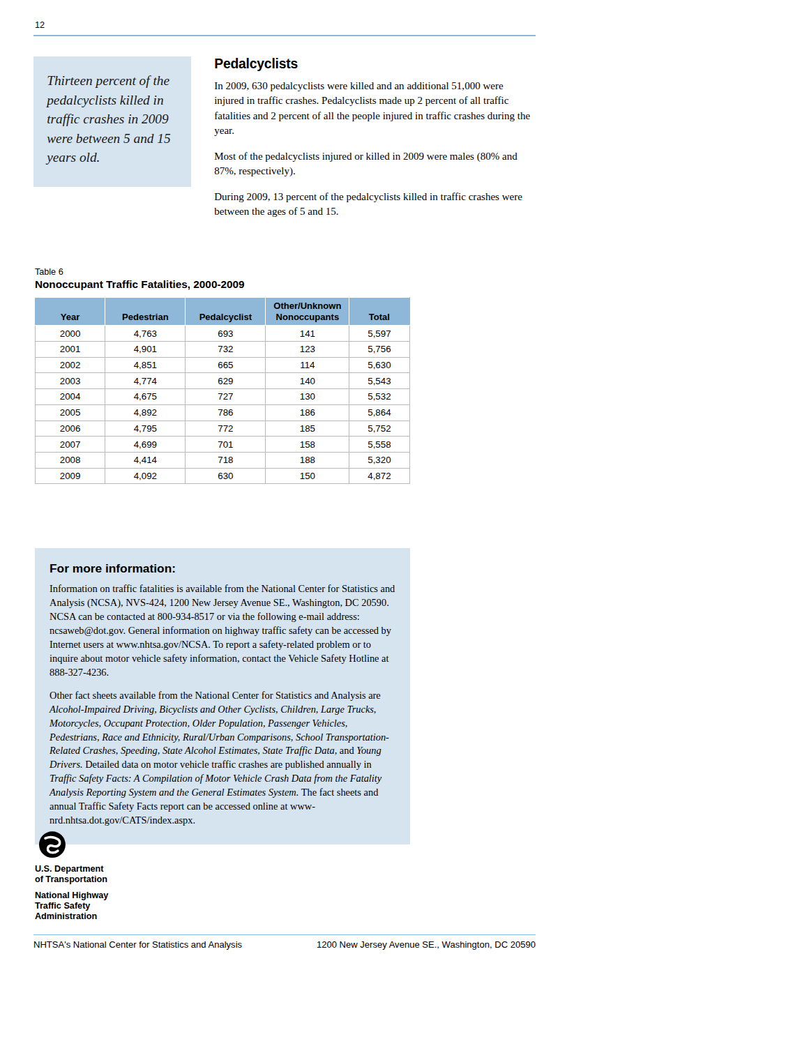12
Thirteen percent of the pedalcyclists killed in traffic crashes in 2009 were between 5 and 15 years old.
Pedalcyclists
In 2009, 630 pedalcyclists were killed and an additional 51,000 were injured in traffic crashes. Pedalcyclists made up 2 percent of all traffic fatalities and 2 percent of all the people injured in traffic crashes during the year.
Most of the pedalcyclists injured or killed in 2009 were males (80% and 87%, respectively).
During 2009, 13 percent of the pedalcyclists killed in traffic crashes were between the ages of 5 and 15.
Table 6
Nonoccupant Traffic Fatalities, 2000-2009
| Year | Pedestrian | Pedalcyclist | Other/Unknown Nonoccupants | Total |
| --- | --- | --- | --- | --- |
| 2000 | 4,763 | 693 | 141 | 5,597 |
| 2001 | 4,901 | 732 | 123 | 5,756 |
| 2002 | 4,851 | 665 | 114 | 5,630 |
| 2003 | 4,774 | 629 | 140 | 5,543 |
| 2004 | 4,675 | 727 | 130 | 5,532 |
| 2005 | 4,892 | 786 | 186 | 5,864 |
| 2006 | 4,795 | 772 | 185 | 5,752 |
| 2007 | 4,699 | 701 | 158 | 5,558 |
| 2008 | 4,414 | 718 | 188 | 5,320 |
| 2009 | 4,092 | 630 | 150 | 4,872 |
For more information:
Information on traffic fatalities is available from the National Center for Statistics and Analysis (NCSA), NVS-424, 1200 New Jersey Avenue SE., Washington, DC 20590. NCSA can be contacted at 800-934-8517 or via the following e-mail address: ncsaweb@dot.gov. General information on highway traffic safety can be accessed by Internet users at www.nhtsa.gov/NCSA. To report a safety-related problem or to inquire about motor vehicle safety information, contact the Vehicle Safety Hotline at 888-327-4236.
Other fact sheets available from the National Center for Statistics and Analysis are Alcohol-Impaired Driving, Bicyclists and Other Cyclists, Children, Large Trucks, Motorcycles, Occupant Protection, Older Population, Passenger Vehicles, Pedestrians, Race and Ethnicity, Rural/Urban Comparisons, School Transportation-Related Crashes, Speeding, State Alcohol Estimates, State Traffic Data, and Young Drivers. Detailed data on motor vehicle traffic crashes are published annually in Traffic Safety Facts: A Compilation of Motor Vehicle Crash Data from the Fatality Analysis Reporting System and the General Estimates System. The fact sheets and annual Traffic Safety Facts report can be accessed online at www-nrd.nhtsa.dot.gov/CATS/index.aspx.
U.S. Department
of Transportation
National Highway
Traffic Safety
Administration
NHTSA's National Center for Statistics and Analysis 1200 New Jersey Avenue SE., Washington, DC 20590